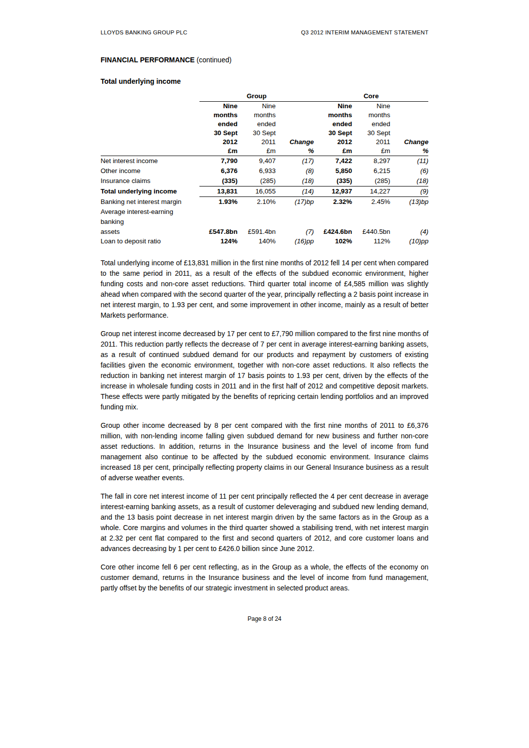LLOYDS BANKING GROUP PLC
Q3 2012 INTERIM MANAGEMENT STATEMENT
FINANCIAL PERFORMANCE (continued)
Total underlying income
| | Group | Core |
| | Nine | Nine | | Nine | Nine | |
| | months | months | | months | months | |
| | ended | ended | | ended | ended | |
| | 30 Sept | 30 Sept | | 30 Sept | 30 Sept | |
| | 2012 | 2011 | Change | 2012 | 2011 | Change |
| | £m | £m | % | £m | £m | % |
| Net interest income | 7,790 | 9,407 | (17) | 7,422 | 8,297 | (11) |
| Other income | 6,376 | 6,933 | (8) | 5,850 | 6,215 | (6) |
| Insurance claims | (335) | (285) | (18) | (335) | (285) | (18) |
| Total underlying income | 13,831 | 16,055 | (14) | 12,937 | 14,227 | (9) |
| Banking net interest margin | 1.93% | 2.10% | (17)bp | 2.32% | 2.45% | (13)bp |
| Average interest-earning banking | | | | | | |
| assets | £547.8bn | £591.4bn | (7) | £424.6bn | £440.5bn | (4) |
| Loan to deposit ratio | 124% | 140% | (16)pp | 102% | 112% | (10)pp |
Total underlying income of £13,831 million in the first nine months of 2012 fell 14 per cent when compared to the same period in 2011, as a result of the effects of the subdued economic environment, higher funding costs and non-core asset reductions. Third quarter total income of £4,585 million was slightly ahead when compared with the second quarter of the year, principally reflecting a 2 basis point increase in net interest margin, to 1.93 per cent, and some improvement in other income, mainly as a result of better Markets performance.
Group net interest income decreased by 17 per cent to £7,790 million compared to the first nine months of 2011. This reduction partly reflects the decrease of 7 per cent in average interest-earning banking assets, as a result of continued subdued demand for our products and repayment by customers of existing facilities given the economic environment, together with non-core asset reductions. It also reflects the reduction in banking net interest margin of 17 basis points to 1.93 per cent, driven by the effects of the increase in wholesale funding costs in 2011 and in the first half of 2012 and competitive deposit markets. These effects were partly mitigated by the benefits of repricing certain lending portfolios and an improved funding mix.
Group other income decreased by 8 per cent compared with the first nine months of 2011 to £6,376 million, with non-lending income falling given subdued demand for new business and further non-core asset reductions. In addition, returns in the Insurance business and the level of income from fund management also continue to be affected by the subdued economic environment. Insurance claims increased 18 per cent, principally reflecting property claims in our General Insurance business as a result of adverse weather events.
The fall in core net interest income of 11 per cent principally reflected the 4 per cent decrease in average interest-earning banking assets, as a result of customer deleveraging and subdued new lending demand, and the 13 basis point decrease in net interest margin driven by the same factors as in the Group as a whole. Core margins and volumes in the third quarter showed a stabilising trend, with net interest margin at 2.32 per cent flat compared to the first and second quarters of 2012, and core customer loans and advances decreasing by 1 per cent to £426.0 billion since June 2012.
Core other income fell 6 per cent reflecting, as in the Group as a whole, the effects of the economy on customer demand, returns in the Insurance business and the level of income from fund management, partly offset by the benefits of our strategic investment in selected product areas.
Page 8 of 24